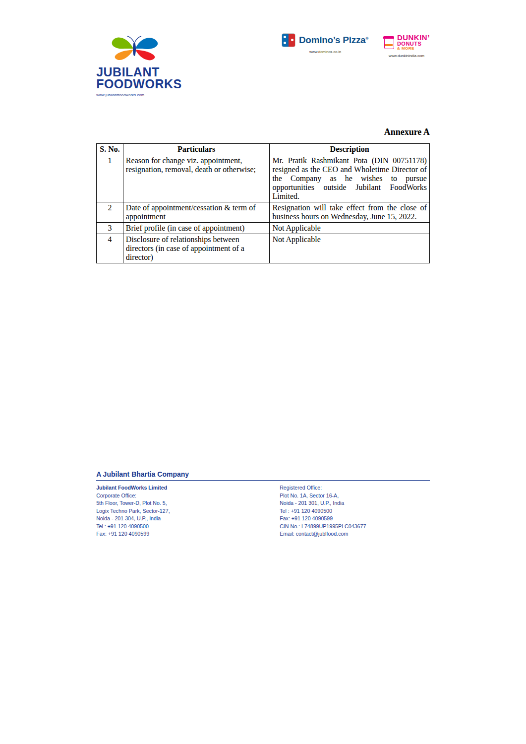JUBILANT
FOODWORKS
www.jubilantfoodworks.com
Domino’s Pizza®
www.dominos.co.in
DUNKIN’
DONUTS
& MORE
www.dunkinindia.com
Annexure A
| S. No. | Particulars | Description |
| --- | --- | --- |
| 1 | Reason for change viz. appointment, resignation, removal, death or otherwise; | Mr. Pratik Rashmikant Pota (DIN 00751178) resigned as the CEO and Wholetime Director of the Company as he wishes to pursue opportunities outside Jubilant FoodWorks Limited. |
| 2 | Date of appointment/cessation & term of appointment | Resignation will take effect from the close of business hours on Wednesday, June 15, 2022. |
| 3 | Brief profile (in case of appointment) | Not Applicable |
| 4 | Disclosure of relationships between directors (in case of appointment of a director) | Not Applicable |
A Jubilant Bhartia Company
Jubilant FoodWorks Limited
Corporate Office:
5th Floor, Tower-D, Plot No. 5,
Logix Techno Park, Sector-127,
Noida - 201 304, U.P., India
Tel : +91 120 4090500
Fax: +91 120 4090599
Registered Office:
Plot No. 1A, Sector 16-A,
Noida - 201 301, U.P., India
Tel : +91 120 4090500
Fax: +91 120 4090599
CIN No.: L74899UP1995PLC043677
Email: contact@jublfood.com